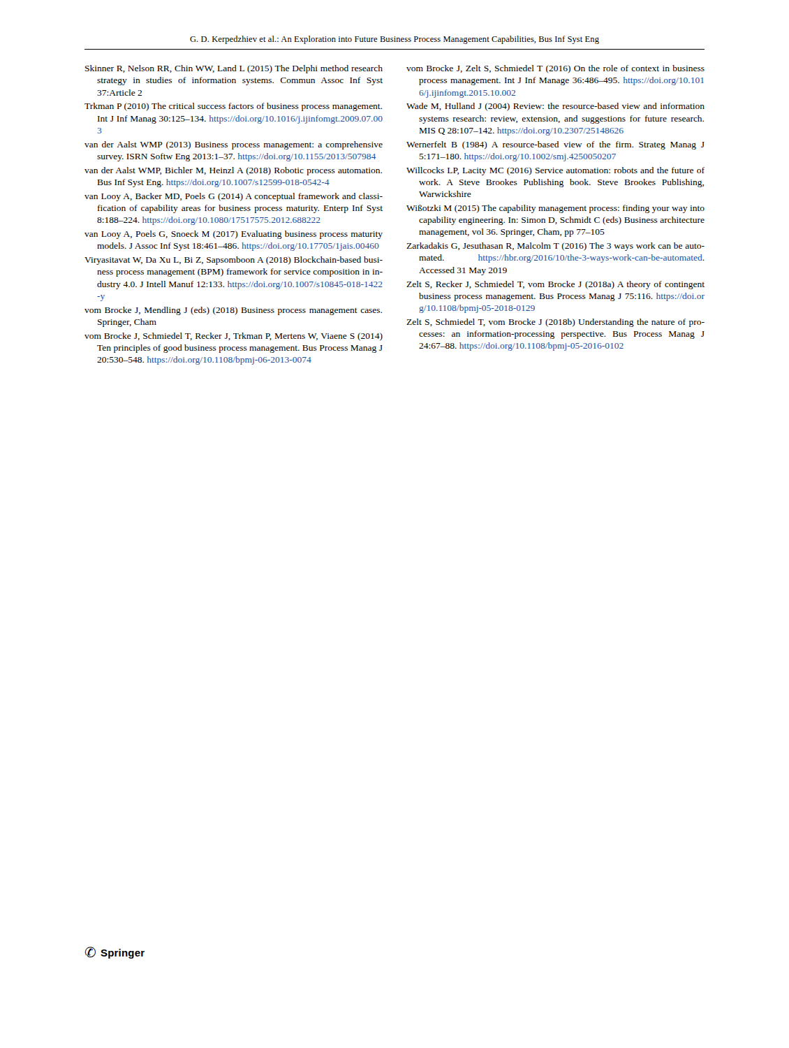G. D. Kerpedzhiev et al.: An Exploration into Future Business Process Management Capabilities, Bus Inf Syst Eng
Skinner R, Nelson RR, Chin WW, Land L (2015) The Delphi method research strategy in studies of information systems. Commun Assoc Inf Syst 37:Article 2
Trkman P (2010) The critical success factors of business process management. Int J Inf Manag 30:125–134. https://doi.org/10.1016/j.ijinfomgt.2009.07.003
van der Aalst WMP (2013) Business process management: a comprehensive survey. ISRN Softw Eng 2013:1–37. https://doi.org/10.1155/2013/507984
van der Aalst WMP, Bichler M, Heinzl A (2018) Robotic process automation. Bus Inf Syst Eng. https://doi.org/10.1007/s12599-018-0542-4
van Looy A, Backer MD, Poels G (2014) A conceptual framework and classification of capability areas for business process maturity. Enterp Inf Syst 8:188–224. https://doi.org/10.1080/17517575.2012.688222
van Looy A, Poels G, Snoeck M (2017) Evaluating business process maturity models. J Assoc Inf Syst 18:461–486. https://doi.org/10.17705/1jais.00460
Viryasitavat W, Da Xu L, Bi Z, Sapsomboon A (2018) Blockchain-based business process management (BPM) framework for service composition in industry 4.0. J Intell Manuf 12:133. https://doi.org/10.1007/s10845-018-1422-y
vom Brocke J, Mendling J (eds) (2018) Business process management cases. Springer, Cham
vom Brocke J, Schmiedel T, Recker J, Trkman P, Mertens W, Viaene S (2014) Ten principles of good business process management. Bus Process Manag J 20:530–548. https://doi.org/10.1108/bpmj-06-2013-0074
vom Brocke J, Zelt S, Schmiedel T (2016) On the role of context in business process management. Int J Inf Manage 36:486–495. https://doi.org/10.1016/j.ijinfomgt.2015.10.002
Wade M, Hulland J (2004) Review: the resource-based view and information systems research: review, extension, and suggestions for future research. MIS Q 28:107–142. https://doi.org/10.2307/25148626
Wernerfelt B (1984) A resource-based view of the firm. Strateg Manag J 5:171–180. https://doi.org/10.1002/smj.4250050207
Willcocks LP, Lacity MC (2016) Service automation: robots and the future of work. A Steve Brookes Publishing book. Steve Brookes Publishing, Warwickshire
Wißotzki M (2015) The capability management process: finding your way into capability engineering. In: Simon D, Schmidt C (eds) Business architecture management, vol 36. Springer, Cham, pp 77–105
Zarkadakis G, Jesuthasan R, Malcolm T (2016) The 3 ways work can be automated. https://hbr.org/2016/10/the-3-ways-work-can-be-automated. Accessed 31 May 2019
Zelt S, Recker J, Schmiedel T, vom Brocke J (2018a) A theory of contingent business process management. Bus Process Manag J 75:116. https://doi.org/10.1108/bpmj-05-2018-0129
Zelt S, Schmiedel T, vom Brocke J (2018b) Understanding the nature of processes: an information-processing perspective. Bus Process Manag J 24:67–88. https://doi.org/10.1108/bpmj-05-2016-0102
✆ Springer